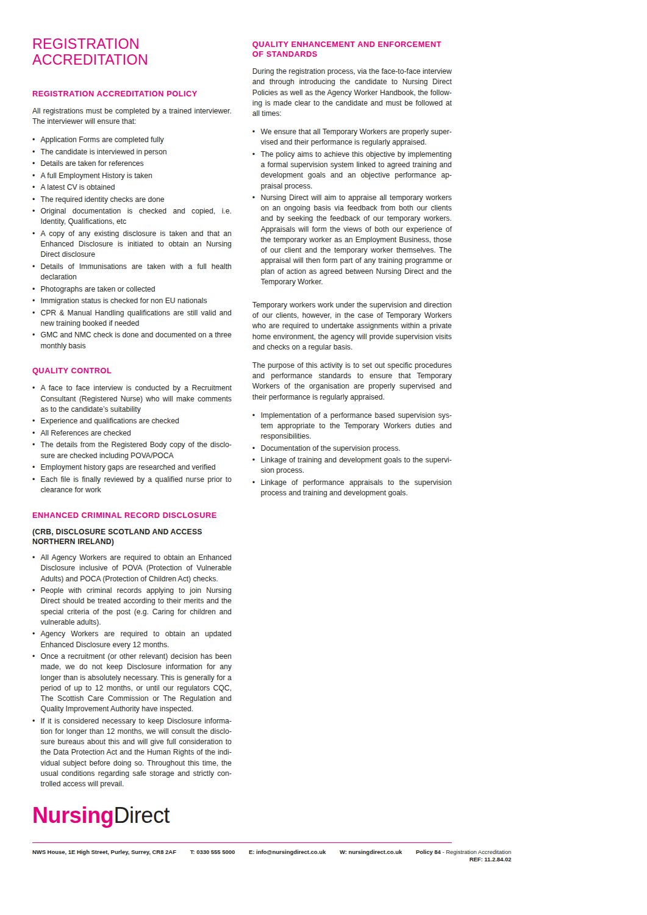REGISTRATION ACCREDITATION
REGISTRATION ACCREDITATION POLICY
All registrations must be completed by a trained interviewer. The interviewer will ensure that:
Application Forms are completed fully
The candidate is interviewed in person
Details are taken for references
A full Employment History is taken
A latest CV is obtained
The required identity checks are done
Original documentation is checked and copied, i.e. Identity, Qualifications, etc
A copy of any existing disclosure is taken and that an Enhanced Disclosure is initiated to obtain an Nursing Direct disclosure
Details of Immunisations are taken with a full health declaration
Photographs are taken or collected
Immigration status is checked for non EU nationals
CPR & Manual Handling qualifications are still valid and new training booked if needed
GMC and NMC check is done and documented on a three monthly basis
QUALITY CONTROL
A face to face interview is conducted by a Recruitment Consultant (Registered Nurse) who will make comments as to the candidate’s suitability
Experience and qualifications are checked
All References are checked
The details from the Registered Body copy of the disclosure are checked including POVA/POCA
Employment history gaps are researched and verified
Each file is finally reviewed by a qualified nurse prior to clearance for work
ENHANCED CRIMINAL RECORD DISCLOSURE
(CRB, DISCLOSURE SCOTLAND AND ACCESS NORTHERN IRELAND)
All Agency Workers are required to obtain an Enhanced Disclosure inclusive of POVA (Protection of Vulnerable Adults) and POCA (Protection of Children Act) checks.
People with criminal records applying to join Nursing Direct should be treated according to their merits and the special criteria of the post (e.g. Caring for children and vulnerable adults).
Agency Workers are required to obtain an updated Enhanced Disclosure every 12 months.
Once a recruitment (or other relevant) decision has been made, we do not keep Disclosure information for any longer than is absolutely necessary. This is generally for a period of up to 12 months, or until our regulators CQC, The Scottish Care Commission or The Regulation and Quality Improvement Authority have inspected.
If it is considered necessary to keep Disclosure information for longer than 12 months, we will consult the disclosure bureaus about this and will give full consideration to the Data Protection Act and the Human Rights of the individual subject before doing so. Throughout this time, the usual conditions regarding safe storage and strictly controlled access will prevail.
QUALITY ENHANCEMENT AND ENFORCEMENT OF STANDARDS
During the registration process, via the face-to-face interview and through introducing the candidate to Nursing Direct Policies as well as the Agency Worker Handbook, the following is made clear to the candidate and must be followed at all times:
We ensure that all Temporary Workers are properly supervised and their performance is regularly appraised.
The policy aims to achieve this objective by implementing a formal supervision system linked to agreed training and development goals and an objective performance appraisal process.
Nursing Direct will aim to appraise all temporary workers on an ongoing basis via feedback from both our clients and by seeking the feedback of our temporary workers. Appraisals will form the views of both our experience of the temporary worker as an Employment Business, those of our client and the temporary worker themselves. The appraisal will then form part of any training programme or plan of action as agreed between Nursing Direct and the Temporary Worker.
Temporary workers work under the supervision and direction of our clients, however, in the case of Temporary Workers who are required to undertake assignments within a private home environment, the agency will provide supervision visits and checks on a regular basis.
The purpose of this activity is to set out specific procedures and performance standards to ensure that Temporary Workers of the organisation are properly supervised and their performance is regularly appraised.
Implementation of a performance based supervision system appropriate to the Temporary Workers duties and responsibilities.
Documentation of the supervision process.
Linkage of training and development goals to the supervision process.
Linkage of performance appraisals to the supervision process and training and development goals.
Nursing Direct
NWS House, 1E High Street, Purley, Surrey, CR8 2AF
T: 0330 555 5000
E: info@nursingdirect.co.uk
W: nursingdirect.co.uk
Policy 84 - Registration Accreditation REF: 11.2.84.02